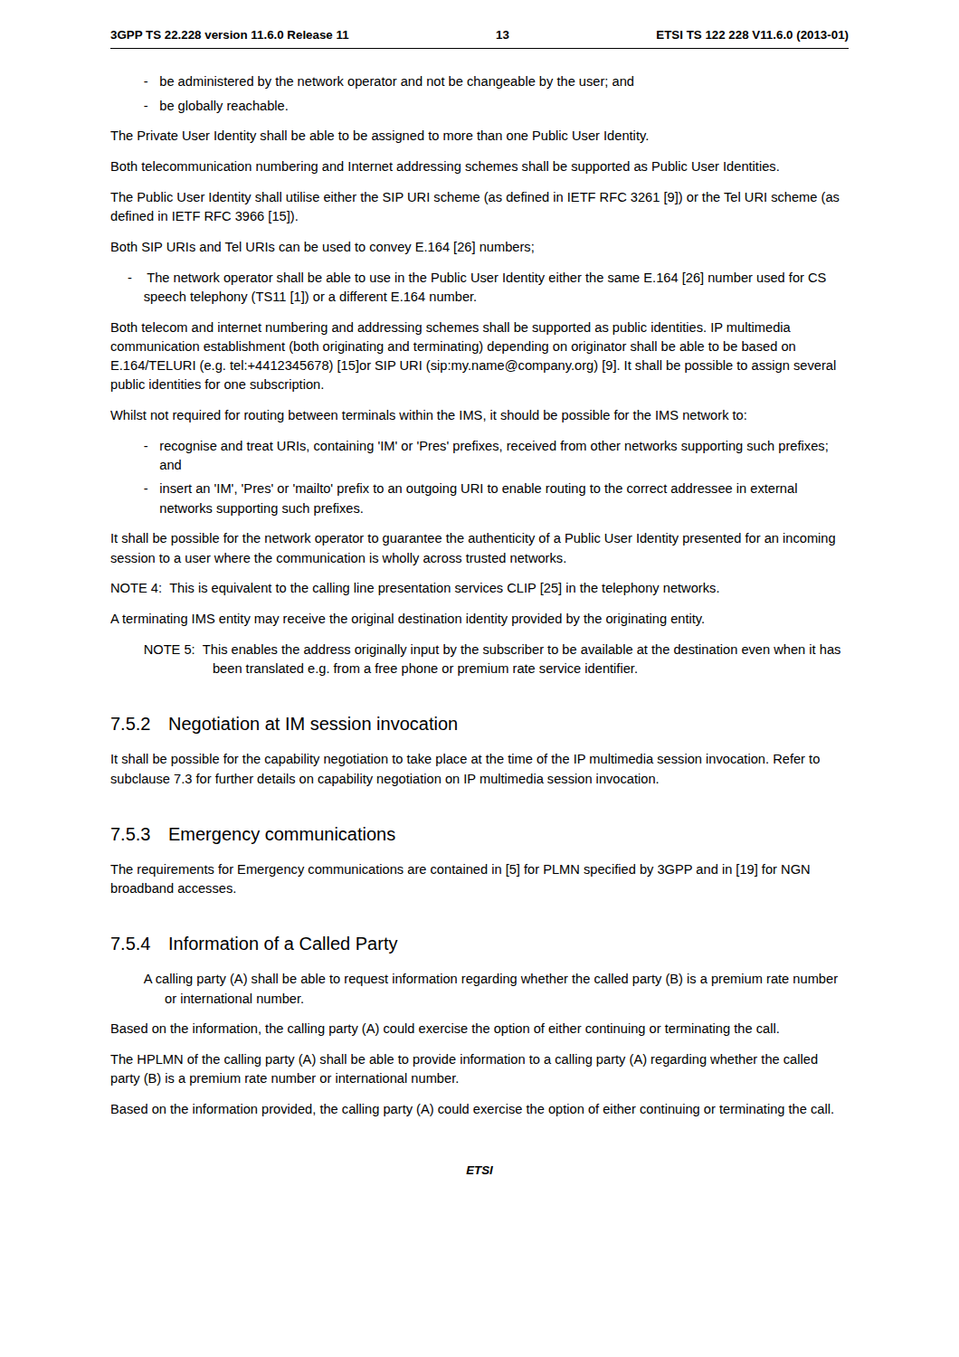3GPP TS 22.228 version 11.6.0 Release 11
13
ETSI TS 122 228 V11.6.0 (2013-01)
be administered by the network operator and not be changeable by the user; and
be globally reachable.
The Private User Identity shall be able to be assigned to more than one Public User Identity.
Both telecommunication numbering and Internet addressing schemes shall be supported as Public User Identities.
The Public User Identity shall utilise either the SIP URI scheme (as defined in IETF RFC 3261 [9]) or the Tel URI scheme (as defined in IETF RFC 3966 [15]).
Both SIP URIs and Tel URIs can be used to convey E.164 [26] numbers;
- The network operator shall be able to use in the Public User Identity either the same E.164 [26] number used for CS speech telephony (TS11 [1]) or a different E.164 number.
Both telecom and internet numbering and addressing schemes shall be supported as public identities. IP multimedia communication establishment (both originating and terminating) depending on originator shall be able to be based on E.164/TELURI (e.g. tel:+4412345678) [15]or SIP URI (sip:my.name@company.org) [9]. It shall be possible to assign several public identities for one subscription.
Whilst not required for routing between terminals within the IMS, it should be possible for the IMS network to:
recognise and treat URIs, containing 'IM' or 'Pres' prefixes, received from other networks supporting such prefixes; and
insert an 'IM', 'Pres' or 'mailto' prefix to an outgoing URI to enable routing to the correct addressee in external networks supporting such prefixes.
It shall be possible for the network operator to guarantee the authenticity of a Public User Identity presented for an incoming session to a user where the communication is wholly across trusted networks.
NOTE 4: This is equivalent to the calling line presentation services CLIP [25] in the telephony networks.
A terminating IMS entity may receive the original destination identity provided by the originating entity.
NOTE 5: This enables the address originally input by the subscriber to be available at the destination even when it has been translated e.g. from a free phone or premium rate service identifier.
7.5.2 Negotiation at IM session invocation
It shall be possible for the capability negotiation to take place at the time of the IP multimedia session invocation. Refer to subclause 7.3 for further details on capability negotiation on IP multimedia session invocation.
7.5.3 Emergency communications
The requirements for Emergency communications are contained in [5] for PLMN specified by 3GPP and in [19] for NGN broadband accesses.
7.5.4 Information of a Called Party
A calling party (A) shall be able to request information regarding whether the called party (B) is a premium rate number or international number.
Based on the information, the calling party (A) could exercise the option of either continuing or terminating the call.
The HPLMN of the calling party (A) shall be able to provide information to a calling party (A) regarding whether the called party (B) is a premium rate number or international number.
Based on the information provided, the calling party (A) could exercise the option of either continuing or terminating the call.
ETSI